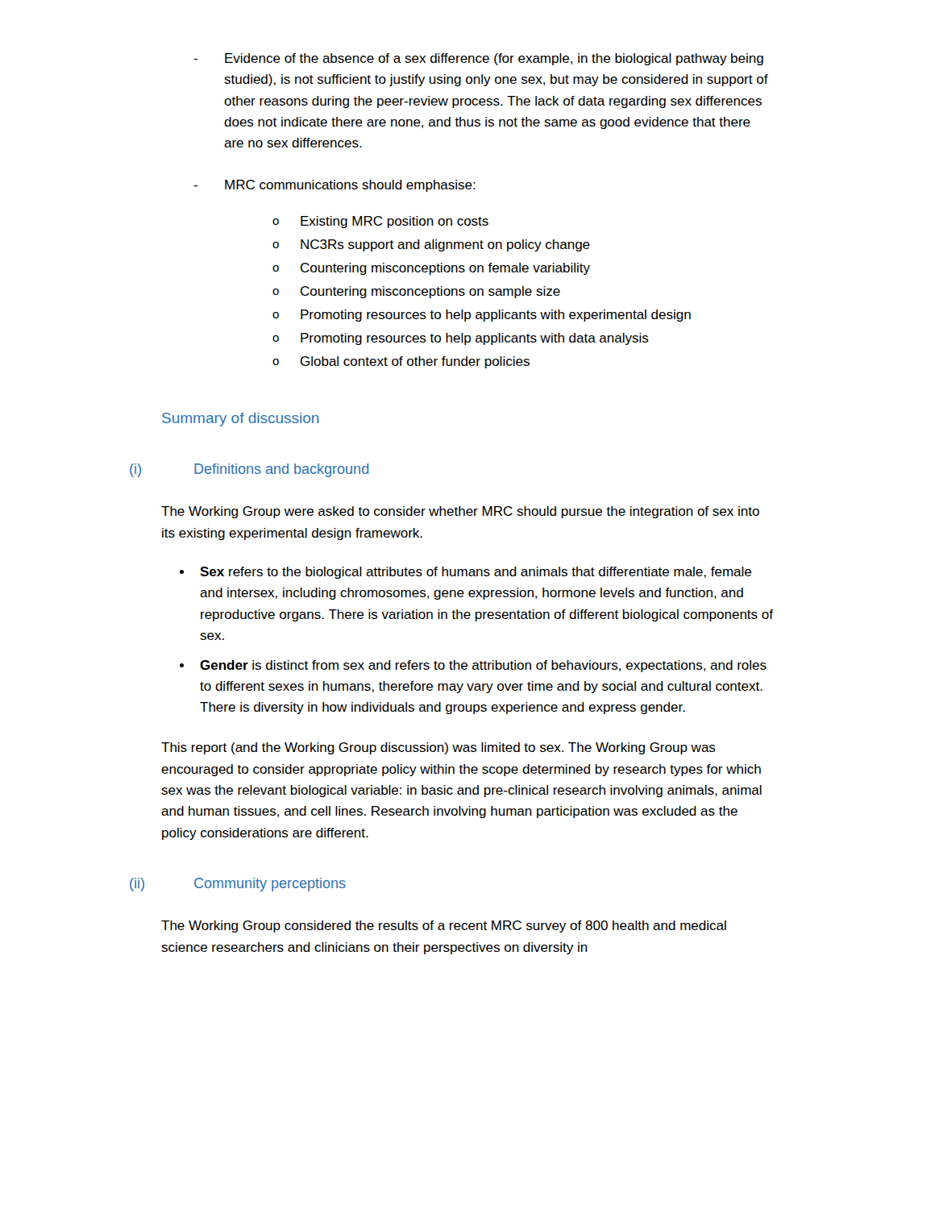Evidence of the absence of a sex difference (for example, in the biological pathway being studied), is not sufficient to justify using only one sex, but may be considered in support of other reasons during the peer-review process. The lack of data regarding sex differences does not indicate there are none, and thus is not the same as good evidence that there are no sex differences.
MRC communications should emphasise:
Existing MRC position on costs
NC3Rs support and alignment on policy change
Countering misconceptions on female variability
Countering misconceptions on sample size
Promoting resources to help applicants with experimental design
Promoting resources to help applicants with data analysis
Global context of other funder policies
Summary of discussion
(i) Definitions and background
The Working Group were asked to consider whether MRC should pursue the integration of sex into its existing experimental design framework.
Sex refers to the biological attributes of humans and animals that differentiate male, female and intersex, including chromosomes, gene expression, hormone levels and function, and reproductive organs. There is variation in the presentation of different biological components of sex.
Gender is distinct from sex and refers to the attribution of behaviours, expectations, and roles to different sexes in humans, therefore may vary over time and by social and cultural context. There is diversity in how individuals and groups experience and express gender.
This report (and the Working Group discussion) was limited to sex. The Working Group was encouraged to consider appropriate policy within the scope determined by research types for which sex was the relevant biological variable: in basic and pre-clinical research involving animals, animal and human tissues, and cell lines. Research involving human participation was excluded as the policy considerations are different.
(ii) Community perceptions
The Working Group considered the results of a recent MRC survey of 800 health and medical science researchers and clinicians on their perspectives on diversity in